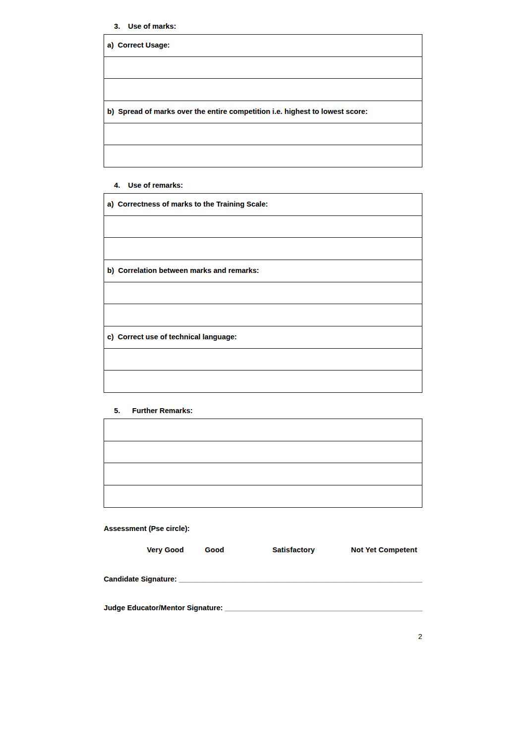3. Use of marks:
| a) Correct Usage: |
| b) Spread of marks over the entire competition i.e. highest to lowest score: |
4. Use of remarks:
| a) Correctness of marks to the Training Scale: |
| b) Correlation between marks and remarks: |
| c) Correct use of technical language: |
5. Further Remarks:
Assessment (Pse circle):
Very Good Good Satisfactory Not Yet Competent
Candidate Signature: _______________________________________________________________________
Judge Educator/Mentor Signature: _______________________________________________________
2